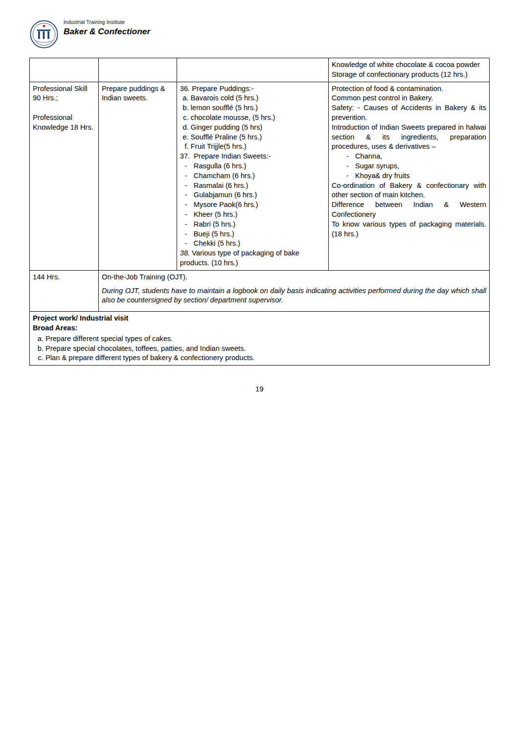Industrial Training Institute
Baker & Confectioner
| | | | Knowledge of white chocolate & cocoa powder Storage of confectionary products (12 hrs.) |
| Professional Skill 90 Hrs.; Professional Knowledge 18 Hrs. | Prepare puddings & Indian sweets. | 36. Prepare Puddings:- Bavarois cold (5 hrs.) lemon soufflé (5 hrs.) chocolate mousse, (5 hrs.) Ginger pudding (5 hrs) Soufflé Praline (5 hrs.) Fruit Trijjle(5 hrs.) 37. Prepare Indian Sweets:- Rasgulla (6 hrs.) Chamcham (6 hrs.) Rasmalai (6 hrs.) Gulabjamun (6 hrs.) Mysore Paok(6 hrs.) Kheer (5 hrs.) Rabri (5 hrs.) Bueji (5 hrs.) Chekki (5 hrs.) 38. Various type of packaging of bake products. (10 hrs.) | Protection of food & contamination. Common pest control in Bakery. Safety: - Causes of Accidents in Bakery & its prevention. Introduction of Indian Sweets prepared in halwai section & its ingredients, preparation procedures, uses & derivatives – Channa, Sugar syrups, Khoya& dry fruits Co-ordination of Bakery & confectionary with other section of main kitchen. Difference between Indian & Western Confectionery To know various types of packaging materials. (18 hrs.) |
| 144 Hrs. | On-the-Job Training (OJT). During OJT, students have to maintain a logbook on daily basis indicating activities performed during the day which shall also be countersigned by section/ department supervisor. |
| Project work/ Industrial visit Broad Areas: Prepare different special types of cakes. Prepare special chocolates, toffees, patties, and Indian sweets. Plan & prepare different types of bakery & confectionery products. |
19